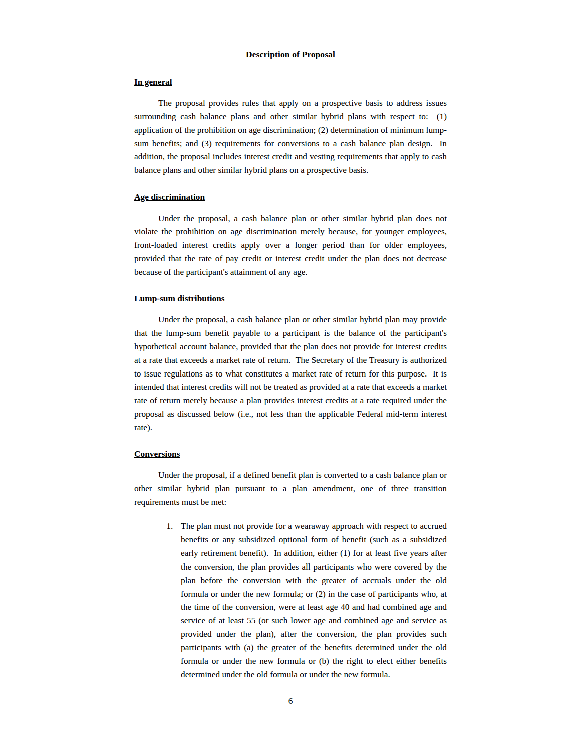Description of Proposal
In general
The proposal provides rules that apply on a prospective basis to address issues surrounding cash balance plans and other similar hybrid plans with respect to: (1) application of the prohibition on age discrimination; (2) determination of minimum lump-sum benefits; and (3) requirements for conversions to a cash balance plan design. In addition, the proposal includes interest credit and vesting requirements that apply to cash balance plans and other similar hybrid plans on a prospective basis.
Age discrimination
Under the proposal, a cash balance plan or other similar hybrid plan does not violate the prohibition on age discrimination merely because, for younger employees, front-loaded interest credits apply over a longer period than for older employees, provided that the rate of pay credit or interest credit under the plan does not decrease because of the participant's attainment of any age.
Lump-sum distributions
Under the proposal, a cash balance plan or other similar hybrid plan may provide that the lump-sum benefit payable to a participant is the balance of the participant's hypothetical account balance, provided that the plan does not provide for interest credits at a rate that exceeds a market rate of return. The Secretary of the Treasury is authorized to issue regulations as to what constitutes a market rate of return for this purpose. It is intended that interest credits will not be treated as provided at a rate that exceeds a market rate of return merely because a plan provides interest credits at a rate required under the proposal as discussed below (i.e., not less than the applicable Federal mid-term interest rate).
Conversions
Under the proposal, if a defined benefit plan is converted to a cash balance plan or other similar hybrid plan pursuant to a plan amendment, one of three transition requirements must be met:
The plan must not provide for a wearaway approach with respect to accrued benefits or any subsidized optional form of benefit (such as a subsidized early retirement benefit). In addition, either (1) for at least five years after the conversion, the plan provides all participants who were covered by the plan before the conversion with the greater of accruals under the old formula or under the new formula; or (2) in the case of participants who, at the time of the conversion, were at least age 40 and had combined age and service of at least 55 (or such lower age and combined age and service as provided under the plan), after the conversion, the plan provides such participants with (a) the greater of the benefits determined under the old formula or under the new formula or (b) the right to elect either benefits determined under the old formula or under the new formula.
6